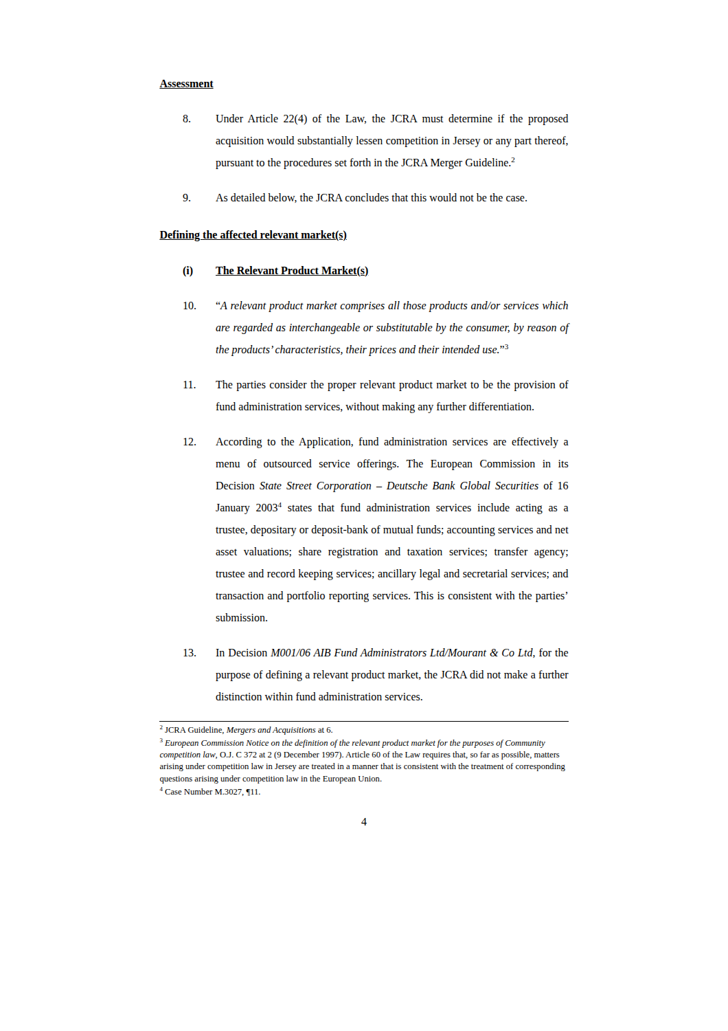Assessment
8.
Under Article 22(4) of the Law, the JCRA must determine if the proposed acquisition would substantially lessen competition in Jersey or any part thereof, pursuant to the procedures set forth in the JCRA Merger Guideline.2
9.
As detailed below, the JCRA concludes that this would not be the case.
Defining the affected relevant market(s)
(i)
The Relevant Product Market(s)
10.
“A relevant product market comprises all those products and/or services which are regarded as interchangeable or substitutable by the consumer, by reason of the products’ characteristics, their prices and their intended use.”3
11.
The parties consider the proper relevant product market to be the provision of fund administration services, without making any further differentiation.
12.
According to the Application, fund administration services are effectively a menu of outsourced service offerings. The European Commission in its Decision State Street Corporation – Deutsche Bank Global Securities of 16 January 20034 states that fund administration services include acting as a trustee, depositary or deposit-bank of mutual funds; accounting services and net asset valuations; share registration and taxation services; transfer agency; trustee and record keeping services; ancillary legal and secretarial services; and transaction and portfolio reporting services. This is consistent with the parties’ submission.
13.
In Decision M001/06 AIB Fund Administrators Ltd/Mourant & Co Ltd, for the purpose of defining a relevant product market, the JCRA did not make a further distinction within fund administration services.
2 JCRA Guideline, Mergers and Acquisitions at 6.
3 European Commission Notice on the definition of the relevant product market for the purposes of Community competition law, O.J. C 372 at 2 (9 December 1997). Article 60 of the Law requires that, so far as possible, matters arising under competition law in Jersey are treated in a manner that is consistent with the treatment of corresponding questions arising under competition law in the European Union.
4 Case Number M.3027, ¶11.
4